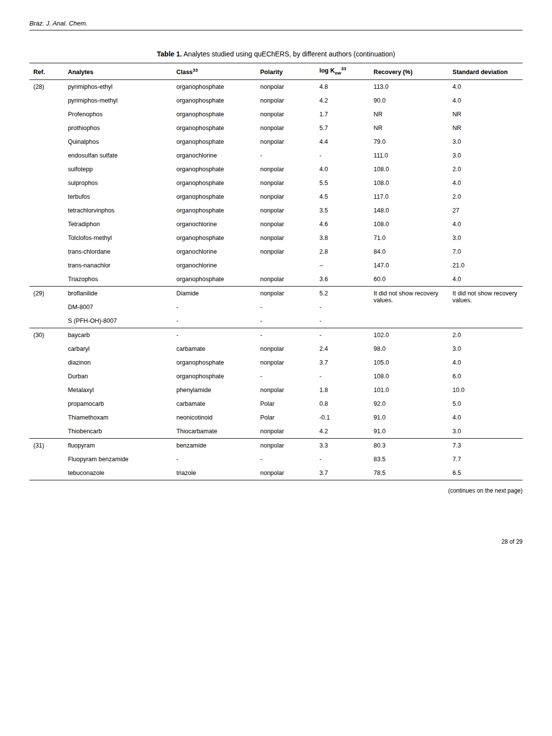Braz. J. Anal. Chem.
Table 1. Analytes studied using quEChERS, by different authors (continuation)
| Ref. | Analytes | Class 33 | Polarity | log K ow 33 | Recovery (%) | Standard deviation |
| --- | --- | --- | --- | --- | --- | --- |
| (28) | pyrimiphos-ethyl | organophosphate | nonpolar | 4.8 | 113.0 | 4.0 |
| | pyrimiphos-methyl | organophosphate | nonpolar | 4.2 | 90.0 | 4.0 |
| | Profenophos | organophosphate | nonpolar | 1.7 | NR | NR |
| | prothiophos | organophosphate | nonpolar | 5.7 | NR | NR |
| | Quinalphos | organophosphate | nonpolar | 4.4 | 79.0 | 3.0 |
| | endosulfan sulfate | organochlorine | - | - | 111.0 | 3.0 |
| | sulfotepp | organophosphate | nonpolar | 4.0 | 108.0 | 2.0 |
| | sulprophos | organophosphate | nonpolar | 5.5 | 108.0 | 4.0 |
| | terbufos | organophosphate | nonpolar | 4.5 | 117.0 | 2.0 |
| | tetrachlorvinphos | organophosphate | nonpolar | 3.5 | 148.0 | 27 |
| | Tetradiphon | organochlorine | nonpolar | 4.6 | 108.0 | 4.0 |
| | Tolclofos-methyl | organophosphate | nonpolar | 3.8 | 71.0 | 3.0 |
| | trans-chlordane | organochlorine | nonpolar | 2.8 | 84.0 | 7.0 |
| | trans-nanachlor | organochlorine | | -- | 147.0 | 21.0 |
| | Triazophos | organophosphate | nonpolar | 3.6 | 60.0 | 4.0 |
| (29) | broflanilide | Diamide | nonpolar | 5.2 | It did not show recovery values. | It did not show recovery values. |
| | DM-8007 | - | - | - |
| | S (PFH-OH)-8007 | - | - | - |
| (30) | baycarb | - | - | - | 102.0 | 2.0 |
| | carbaryl | carbamate | nonpolar | 2.4 | 98.0 | 3.0 |
| | diazinon | organophosphate | nonpolar | 3.7 | 105.0 | 4.0 |
| | Durban | organophosphate | - | - | 108.0 | 6.0 |
| | Metalaxyl | phenylamide | nonpolar | 1.8 | 101.0 | 10.0 |
| | propamocarb | carbamate | Polar | 0.8 | 92.0 | 5.0 |
| | Thiamethoxam | neonicotinoid | Polar | -0.1 | 91.0 | 4.0 |
| | Thiobencarb | Thiocarbamate | nonpolar | 4.2 | 91.0 | 3.0 |
| (31) | fluopyram | benzamide | nonpolar | 3.3 | 80.3 | 7.3 |
| | Fluopyram benzamide | - | - | - | 83.5 | 7.7 |
| | tebuconazole | triazole | nonpolar | 3.7 | 78.5 | 6.5 |
(continues on the next page)
28 of 29